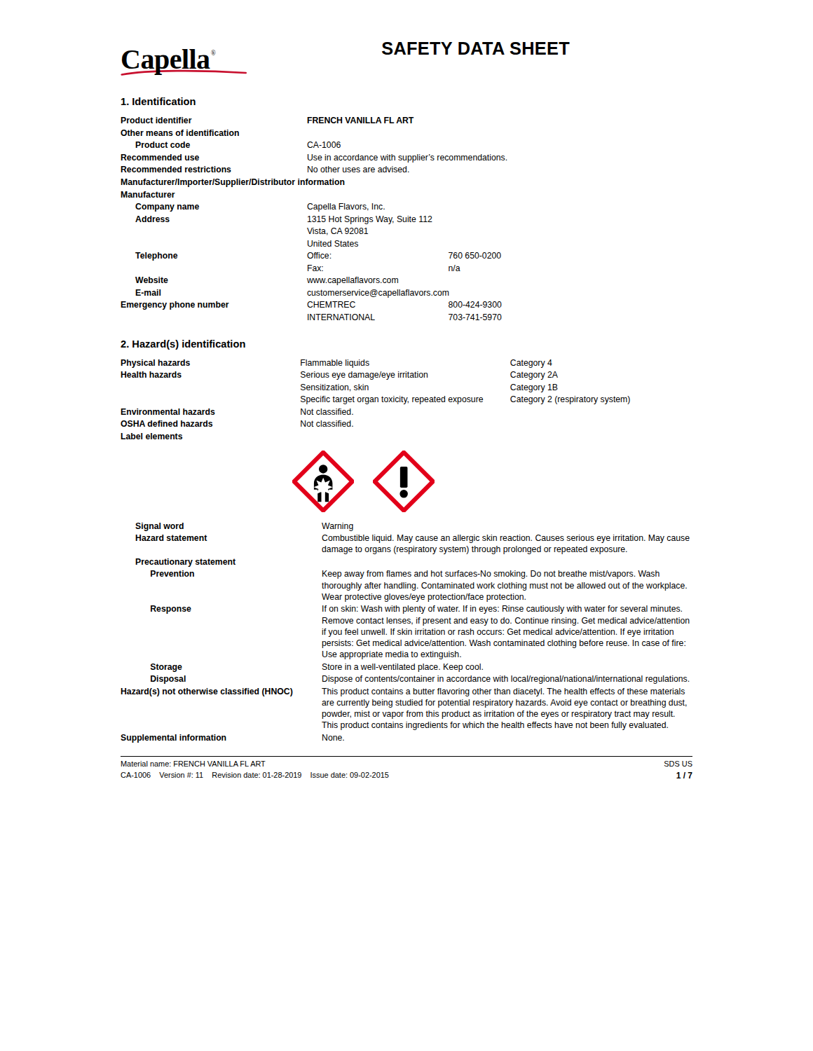Capella®
SAFETY DATA SHEET
1. Identification
| Product identifier | FRENCH VANILLA FL ART |
| Other means of identification | |
| Product code | CA-1006 |
| Recommended use | Use in accordance with supplier’s recommendations. |
| Recommended restrictions | No other uses are advised. |
| Manufacturer/Importer/Supplier/Distributor information |
| Manufacturer |
| Company name | Capella Flavors, Inc. |
| Address | 1315 Hot Springs Way, Suite 112 |
| | Vista, CA 92081 |
| | United States |
| Telephone | Office: | 760 650-0200 |
| | Fax: | n/a |
| Website | www.capellaflavors.com |
| E-mail | customerservice@capellaflavors.com |
| Emergency phone number | CHEMTREC | 800-424-9300 |
| | INTERNATIONAL | 703-741-5970 |
2. Hazard(s) identification
| Physical hazards | Flammable liquids | Category 4 |
| Health hazards | Serious eye damage/eye irritation | Category 2A |
| | Sensitization, skin | Category 1B |
| | Specific target organ toxicity, repeated exposure | Category 2 (respiratory system) |
| Environmental hazards | Not classified. |
| OSHA defined hazards | Not classified. |
| Label elements | |
| Signal word | Warning |
| Hazard statement | Combustible liquid. May cause an allergic skin reaction. Causes serious eye irritation. May cause damage to organs (respiratory system) through prolonged or repeated exposure. |
| Precautionary statement | |
| Prevention | Keep away from flames and hot surfaces-No smoking. Do not breathe mist/vapors. Wash thoroughly after handling. Contaminated work clothing must not be allowed out of the workplace. Wear protective gloves/eye protection/face protection. |
| Response | If on skin: Wash with plenty of water. If in eyes: Rinse cautiously with water for several minutes. Remove contact lenses, if present and easy to do. Continue rinsing. Get medical advice/attention if you feel unwell. If skin irritation or rash occurs: Get medical advice/attention. If eye irritation persists: Get medical advice/attention. Wash contaminated clothing before reuse. In case of fire: Use appropriate media to extinguish. |
| Storage | Store in a well-ventilated place. Keep cool. |
| Disposal | Dispose of contents/container in accordance with local/regional/national/international regulations. |
| Hazard(s) not otherwise classified (HNOC) | This product contains a butter flavoring other than diacetyl. The health effects of these materials are currently being studied for potential respiratory hazards. Avoid eye contact or breathing dust, powder, mist or vapor from this product as irritation of the eyes or respiratory tract may result. This product contains ingredients for which the health effects have not been fully evaluated. |
| Supplemental information | None. |
Material name: FRENCH VANILLA FL ART
CA-1006 Version #: 11 Revision date: 01-28-2019 Issue date: 09-02-2015
SDS US
1 / 7